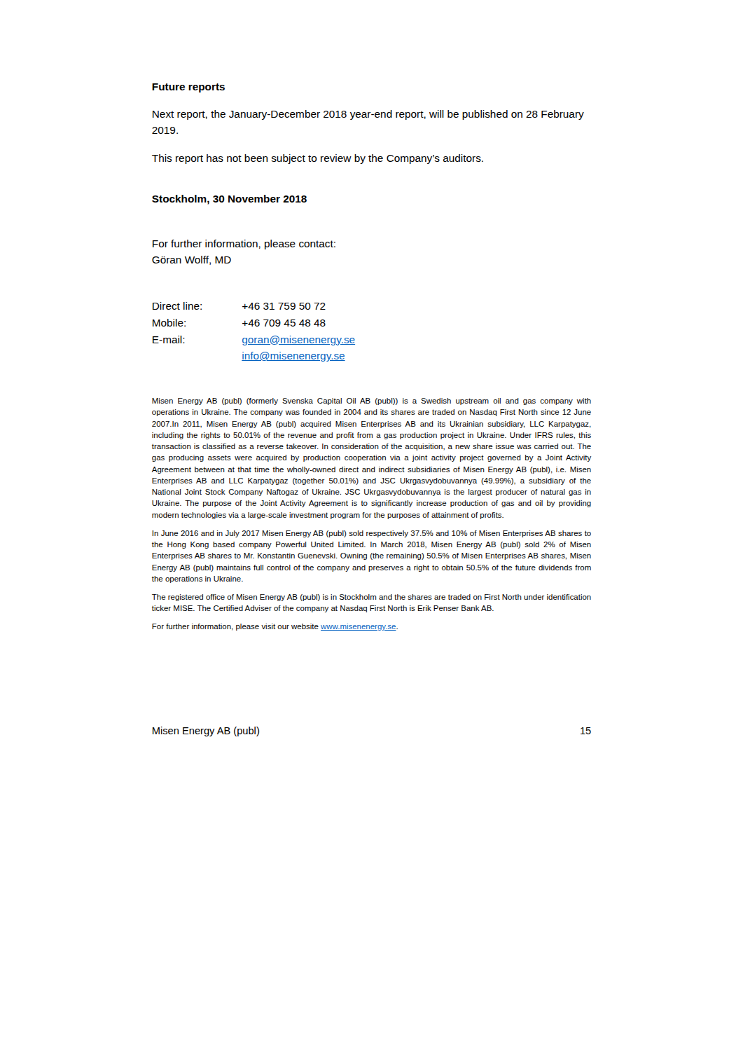Future reports
Next report, the January-December 2018 year-end report, will be published on 28 February 2019.
This report has not been subject to review by the Company’s auditors.
Stockholm, 30 November 2018
For further information, please contact:
Göran Wolff, MD
| Direct line: | +46 31 759 50 72 |
| Mobile: | +46 709 45 48 48 |
| E-mail: | goran@misenenergy.se |
| | info@misenenergy.se |
Misen Energy AB (publ) (formerly Svenska Capital Oil AB (publ)) is a Swedish upstream oil and gas company with operations in Ukraine. The company was founded in 2004 and its shares are traded on Nasdaq First North since 12 June 2007.In 2011, Misen Energy AB (publ) acquired Misen Enterprises AB and its Ukrainian subsidiary, LLC Karpatygaz, including the rights to 50.01% of the revenue and profit from a gas production project in Ukraine. Under IFRS rules, this transaction is classified as a reverse takeover. In consideration of the acquisition, a new share issue was carried out. The gas producing assets were acquired by production cooperation via a joint activity project governed by a Joint Activity Agreement between at that time the wholly-owned direct and indirect subsidiaries of Misen Energy AB (publ), i.e. Misen Enterprises AB and LLC Karpatygaz (together 50.01%) and JSC Ukrgasvydobuvannya (49.99%), a subsidiary of the National Joint Stock Company Naftogaz of Ukraine. JSC Ukrgasvydobuvannya is the largest producer of natural gas in Ukraine. The purpose of the Joint Activity Agreement is to significantly increase production of gas and oil by providing modern technologies via a large-scale investment program for the purposes of attainment of profits.
In June 2016 and in July 2017 Misen Energy AB (publ) sold respectively 37.5% and 10% of Misen Enterprises AB shares to the Hong Kong based company Powerful United Limited. In March 2018, Misen Energy AB (publ) sold 2% of Misen Enterprises AB shares to Mr. Konstantin Guenevski. Owning (the remaining) 50.5% of Misen Enterprises AB shares, Misen Energy AB (publ) maintains full control of the company and preserves a right to obtain 50.5% of the future dividends from the operations in Ukraine.
The registered office of Misen Energy AB (publ) is in Stockholm and the shares are traded on First North under identification ticker MISE. The Certified Adviser of the company at Nasdaq First North is Erik Penser Bank AB.
For further information, please visit our website www.misenenergy.se.
Misen Energy AB (publ) 15